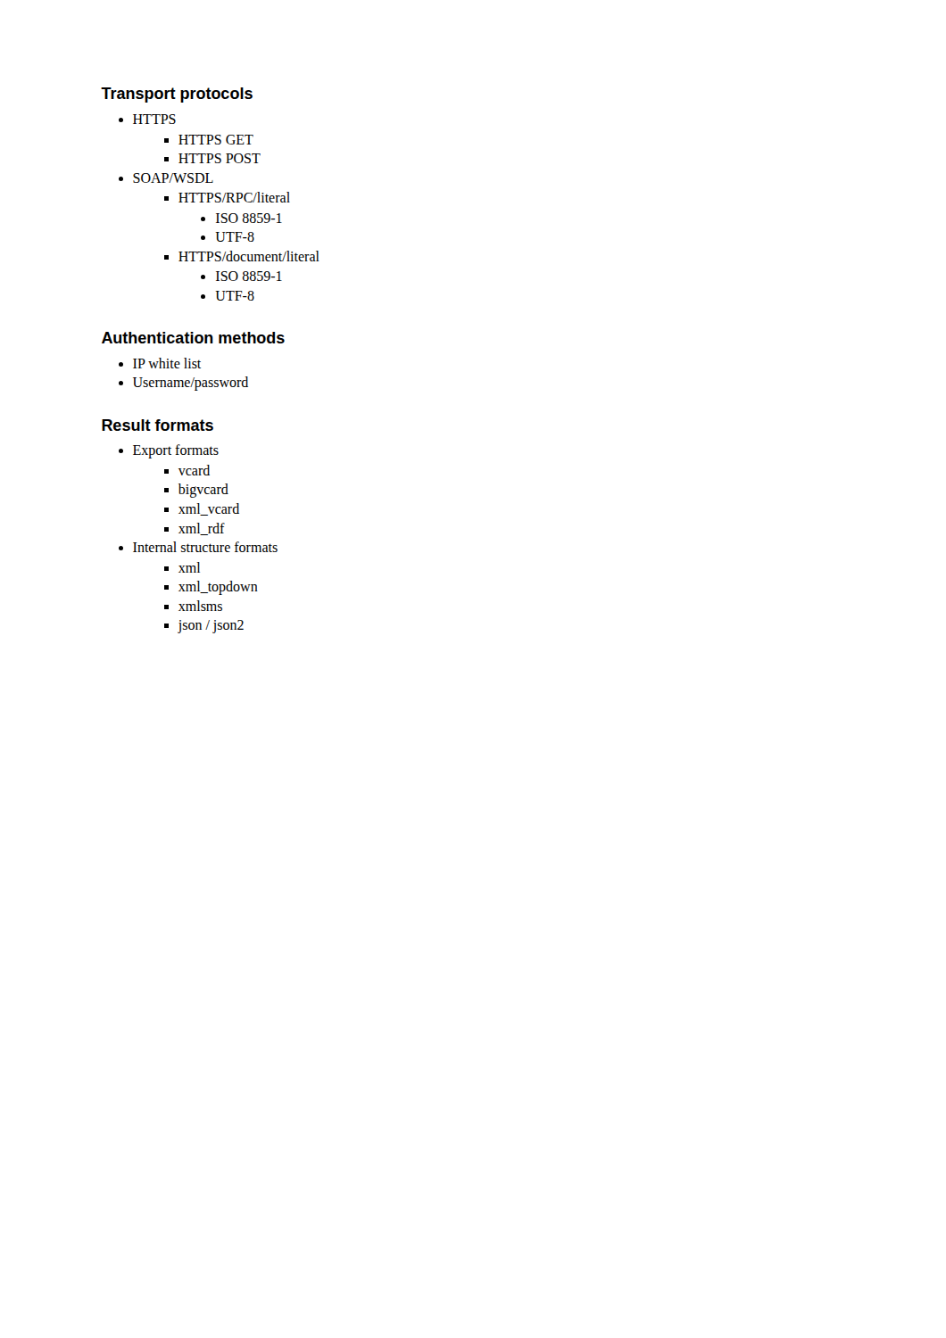Transport protocols
HTTPS
HTTPS GET
HTTPS POST
SOAP/WSDL
HTTPS/RPC/literal
ISO 8859-1
UTF-8
HTTPS/document/literal
ISO 8859-1
UTF-8
Authentication methods
IP white list
Username/password
Result formats
Export formats
vcard
bigvcard
xml_vcard
xml_rdf
Internal structure formats
xml
xml_topdown
xmlsms
json / json2